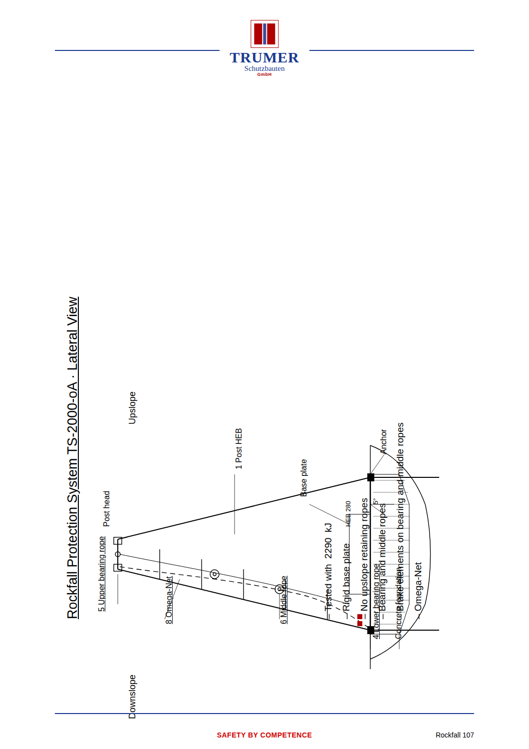TRUMER
Schutzbauten
GmbH
Rockfall Protection System TS-2000-oA · Lateral View
– Tested with 2290 kJ
– Rigid base plate
– No upslope retaining ropes
– Bearing and middle ropes
– Brake elements on bearing and middle ropes
– Omega-Net
Upslope
Downslope
Post head
1 Post HEB
Base plate
HEB 280
5°
Anchor
Concrete foundation
5 Upper bearing rope
8 Omega-Net
6 Middle rope
4 Lower bearing rope
SAFETY BY COMPETENCE Rockfall 107